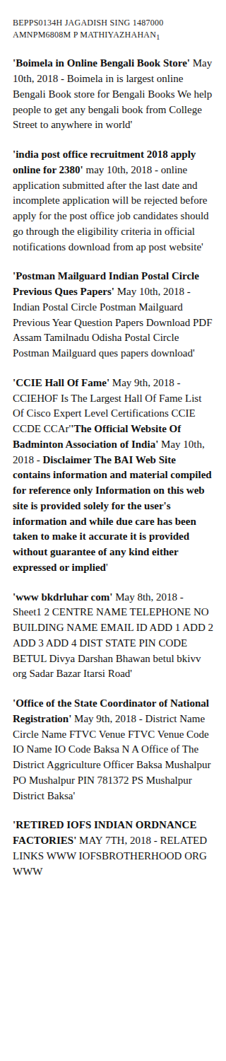BEPPS0134H JAGADISH SING 1487000 AMNPM6808M P MATHIYAZHAHAN1
Boimela in Online Bengali Book Store
May 10th, 2018 - Boimela in is largest online Bengali Book store for Bengali Books We help people to get any bengali book from College Street to anywhere in world'
india post office recruitment 2018 apply online for 2380
may 10th, 2018 - online application submitted after the last date and incomplete application will be rejected before apply for the post office job candidates should go through the eligibility criteria in official notifications download from ap post website'
Postman Mailguard Indian Postal Circle Previous Ques Papers
May 10th, 2018 - Indian Postal Circle Postman Mailguard Previous Year Question Papers Download PDF Assam Tamilnadu Odisha Postal Circle Postman Mailguard ques papers download'
CCIE Hall Of Fame
May 9th, 2018 - CCIEHOF Is The Largest Hall Of Fame List Of Cisco Expert Level Certifications CCIE CCDE CCAr'The Official Website Of Badminton Association of India May 10th, 2018 - Disclaimer The BAI Web Site contains information and material compiled for reference only Information on this web site is provided solely for the user's information and while due care has been taken to make it accurate it is provided without guarantee of any kind either expressed or implied'
www bkdrluhar com
May 8th, 2018 - Sheet1 2 CENTRE NAME TELEPHONE NO BUILDING NAME EMAIL ID ADD 1 ADD 2 ADD 3 ADD 4 DIST STATE PIN CODE BETUL Divya Darshan Bhawan betul bkivv org Sadar Bazar Itarsi Road'
Office of the State Coordinator of National Registration
May 9th, 2018 - District Name Circle Name FTVC Venue FTVC Venue Code IO Name IO Code Baksa N A Office of The District Aggriculture Officer Baksa Mushalpur PO Mushalpur PIN 781372 PS Mushalpur District Baksa'
RETIRED IOFS INDIAN ORDNANCE FACTORIES
MAY 7TH, 2018 - RELATED LINKS WWW IOFSBROTHERHOOD ORG WWW